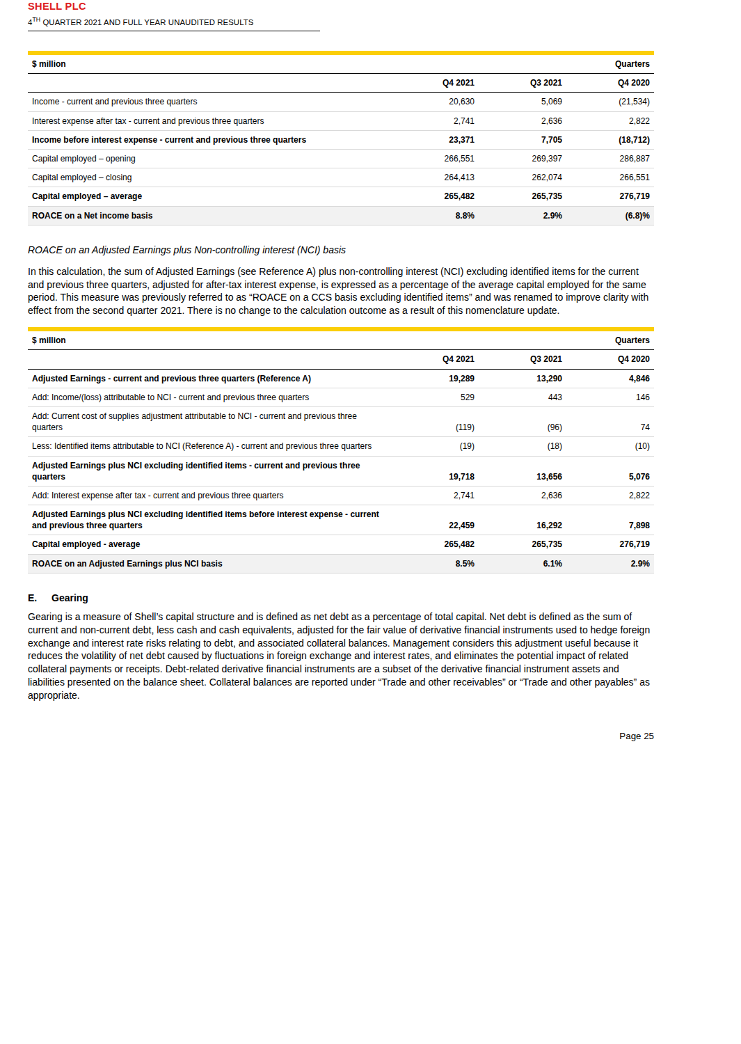SHELL PLC
4TH QUARTER 2021 AND FULL YEAR UNAUDITED RESULTS
| $ million | Quarters |
| --- | --- |
| | Q4 2021 | Q3 2021 | Q4 2020 |
| Income - current and previous three quarters | 20,630 | 5,069 | (21,534) |
| Interest expense after tax - current and previous three quarters | 2,741 | 2,636 | 2,822 |
| Income before interest expense - current and previous three quarters | 23,371 | 7,705 | (18,712) |
| Capital employed – opening | 266,551 | 269,397 | 286,887 |
| Capital employed – closing | 264,413 | 262,074 | 266,551 |
| Capital employed – average | 265,482 | 265,735 | 276,719 |
| ROACE on a Net income basis | 8.8% | 2.9% | (6.8)% |
ROACE on an Adjusted Earnings plus Non-controlling interest (NCI) basis
In this calculation, the sum of Adjusted Earnings (see Reference A) plus non-controlling interest (NCI) excluding identified items for the current and previous three quarters, adjusted for after-tax interest expense, is expressed as a percentage of the average capital employed for the same period. This measure was previously referred to as “ROACE on a CCS basis excluding identified items” and was renamed to improve clarity with effect from the second quarter 2021. There is no change to the calculation outcome as a result of this nomenclature update.
| $ million | Quarters |
| --- | --- |
| | Q4 2021 | Q3 2021 | Q4 2020 |
| Adjusted Earnings - current and previous three quarters (Reference A) | 19,289 | 13,290 | 4,846 |
| Add: Income/(loss) attributable to NCI - current and previous three quarters | 529 | 443 | 146 |
| Add: Current cost of supplies adjustment attributable to NCI - current and previous three quarters | (119) | (96) | 74 |
| Less: Identified items attributable to NCI (Reference A) - current and previous three quarters | (19) | (18) | (10) |
| Adjusted Earnings plus NCI excluding identified items - current and previous three quarters | 19,718 | 13,656 | 5,076 |
| Add: Interest expense after tax - current and previous three quarters | 2,741 | 2,636 | 2,822 |
| Adjusted Earnings plus NCI excluding identified items before interest expense - current and previous three quarters | 22,459 | 16,292 | 7,898 |
| Capital employed - average | 265,482 | 265,735 | 276,719 |
| ROACE on an Adjusted Earnings plus NCI basis | 8.5% | 6.1% | 2.9% |
E. Gearing
Gearing is a measure of Shell’s capital structure and is defined as net debt as a percentage of total capital. Net debt is defined as the sum of current and non-current debt, less cash and cash equivalents, adjusted for the fair value of derivative financial instruments used to hedge foreign exchange and interest rate risks relating to debt, and associated collateral balances. Management considers this adjustment useful because it reduces the volatility of net debt caused by fluctuations in foreign exchange and interest rates, and eliminates the potential impact of related collateral payments or receipts. Debt-related derivative financial instruments are a subset of the derivative financial instrument assets and liabilities presented on the balance sheet. Collateral balances are reported under “Trade and other receivables” or “Trade and other payables” as appropriate.
Page 25